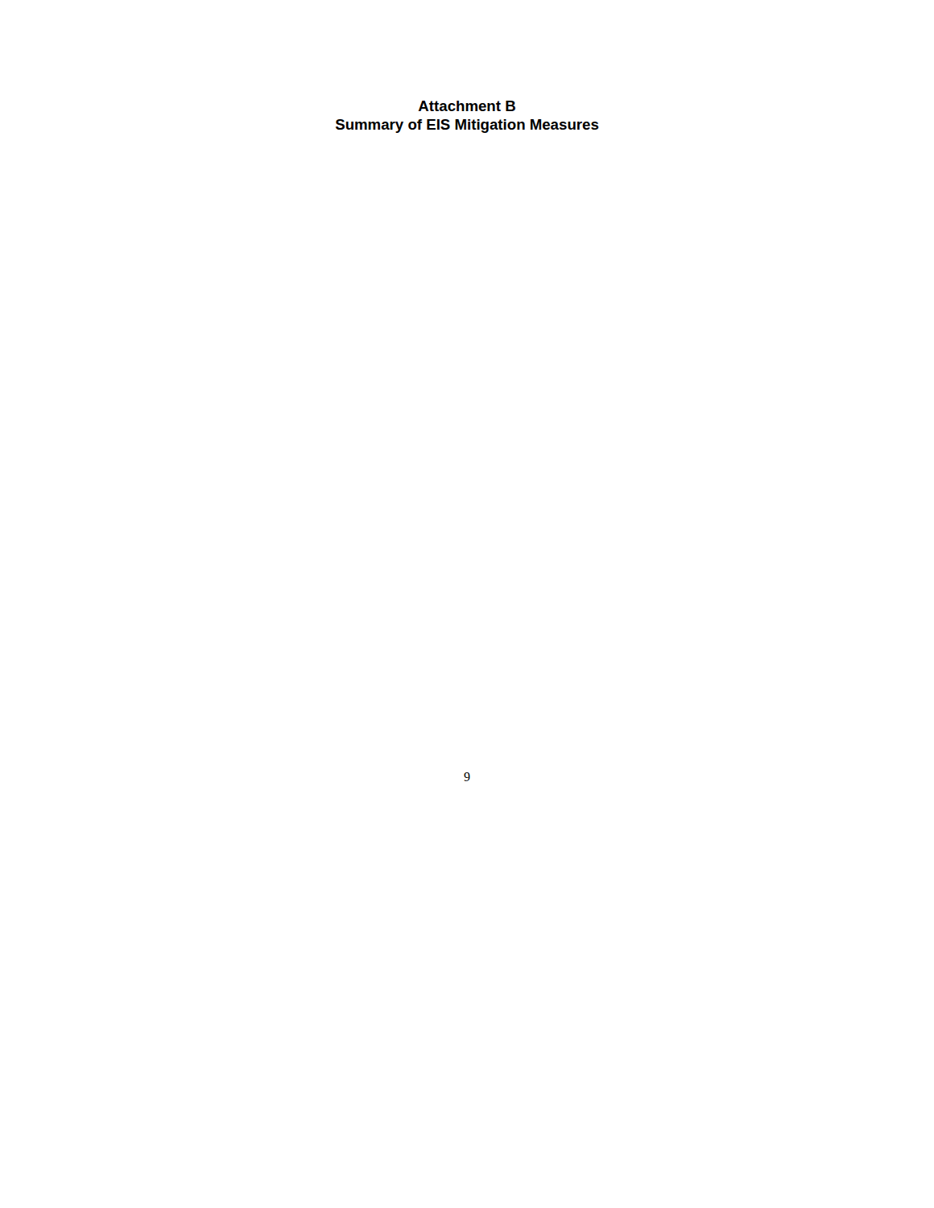Attachment B
Summary of EIS Mitigation Measures
9